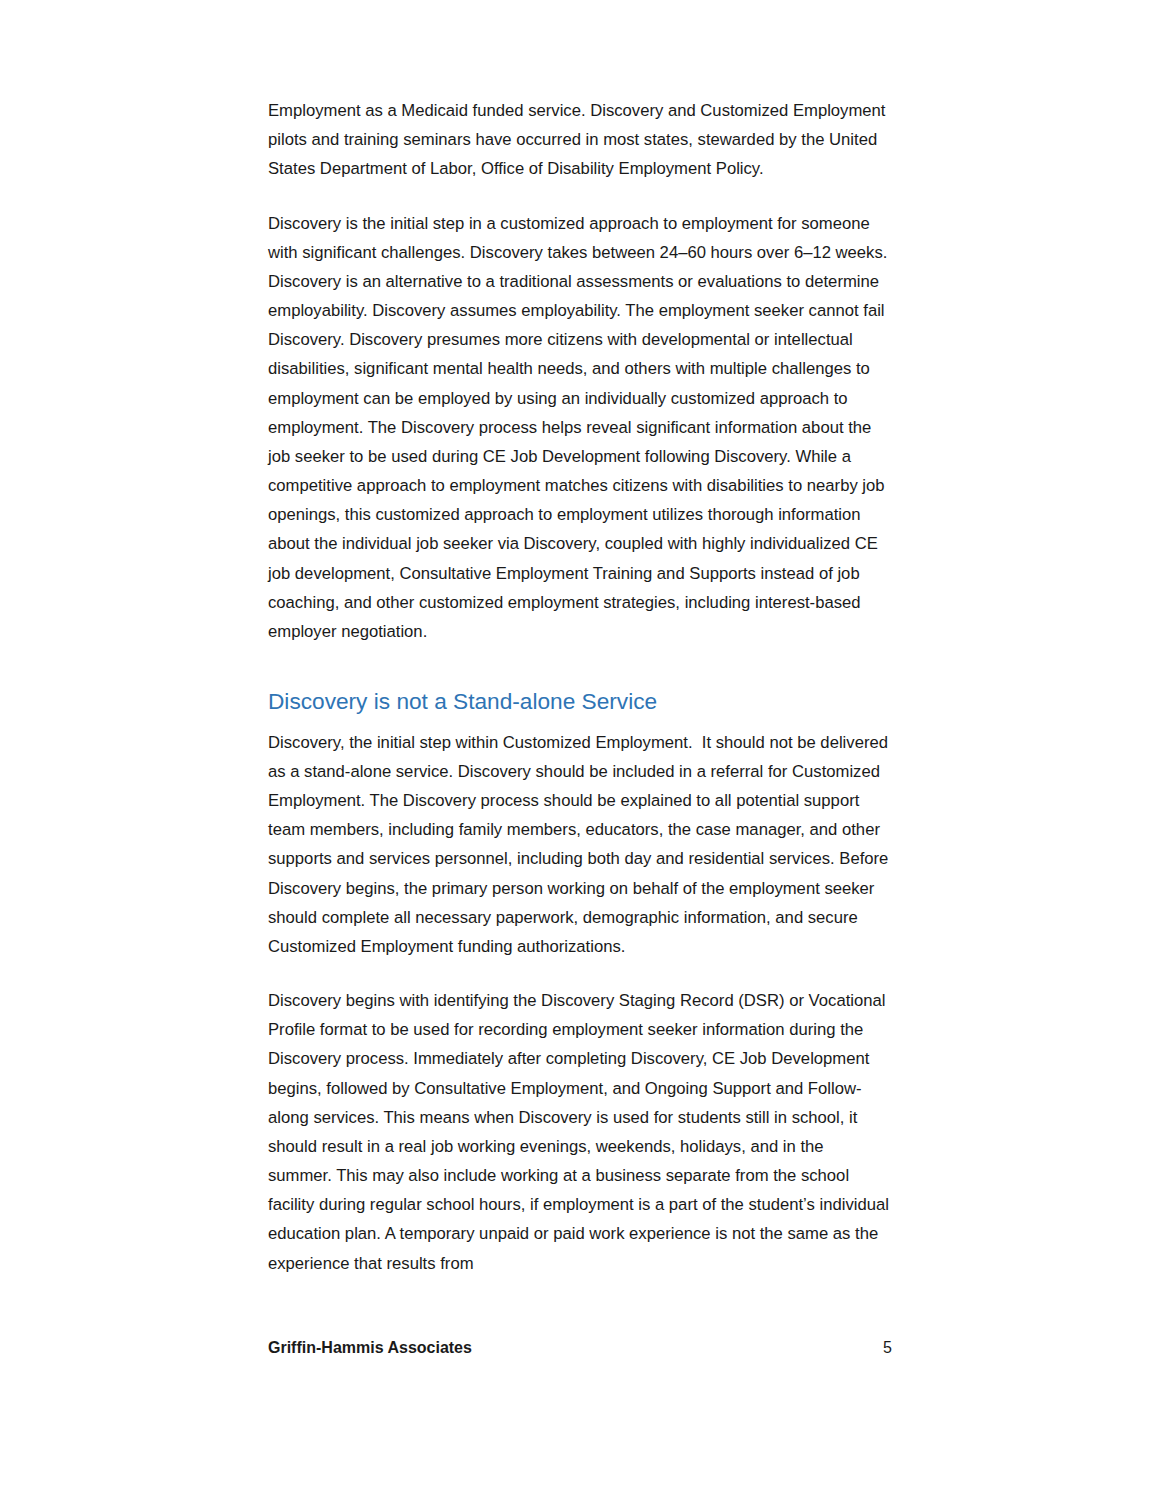Employment as a Medicaid funded service. Discovery and Customized Employment pilots and training seminars have occurred in most states, stewarded by the United States Department of Labor, Office of Disability Employment Policy.
Discovery is the initial step in a customized approach to employment for someone with significant challenges. Discovery takes between 24–60 hours over 6–12 weeks. Discovery is an alternative to a traditional assessments or evaluations to determine employability. Discovery assumes employability. The employment seeker cannot fail Discovery. Discovery presumes more citizens with developmental or intellectual disabilities, significant mental health needs, and others with multiple challenges to employment can be employed by using an individually customized approach to employment. The Discovery process helps reveal significant information about the job seeker to be used during CE Job Development following Discovery. While a competitive approach to employment matches citizens with disabilities to nearby job openings, this customized approach to employment utilizes thorough information about the individual job seeker via Discovery, coupled with highly individualized CE job development, Consultative Employment Training and Supports instead of job coaching, and other customized employment strategies, including interest-based employer negotiation.
Discovery is not a Stand-alone Service
Discovery, the initial step within Customized Employment. It should not be delivered as a stand-alone service. Discovery should be included in a referral for Customized Employment. The Discovery process should be explained to all potential support team members, including family members, educators, the case manager, and other supports and services personnel, including both day and residential services. Before Discovery begins, the primary person working on behalf of the employment seeker should complete all necessary paperwork, demographic information, and secure Customized Employment funding authorizations.
Discovery begins with identifying the Discovery Staging Record (DSR) or Vocational Profile format to be used for recording employment seeker information during the Discovery process. Immediately after completing Discovery, CE Job Development begins, followed by Consultative Employment, and Ongoing Support and Follow-along services. This means when Discovery is used for students still in school, it should result in a real job working evenings, weekends, holidays, and in the summer. This may also include working at a business separate from the school facility during regular school hours, if employment is a part of the student’s individual education plan. A temporary unpaid or paid work experience is not the same as the experience that results from
Griffin-Hammis Associates 5